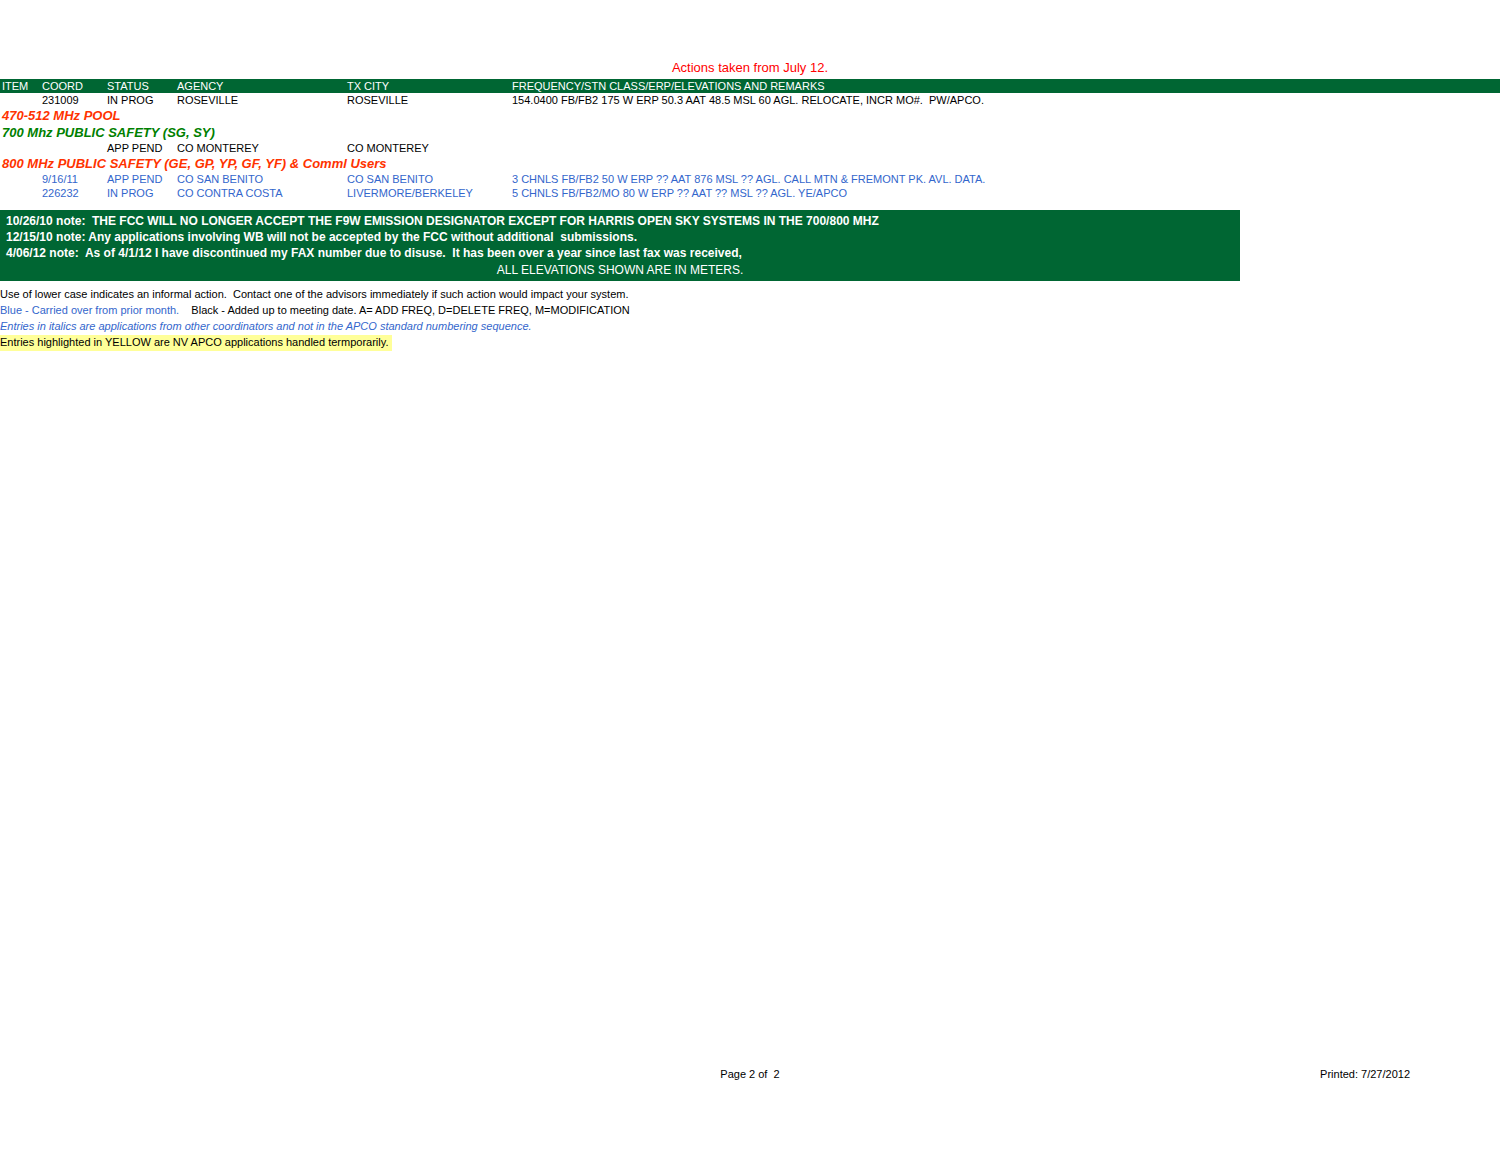Actions taken from July 12.
| ITEM | COORD | STATUS | AGENCY | TX CITY | FREQUENCY/STN CLASS/ERP/ELEVATIONS AND REMARKS |
| --- | --- | --- | --- | --- | --- |
| | 231009 | IN PROG | ROSEVILLE | ROSEVILLE | 154.0400 FB/FB2 175 W ERP 50.3 AAT 48.5 MSL 60 AGL. RELOCATE, INCR MO#. PW/APCO. |
| 470-512 MHz POOL |
| 700 Mhz PUBLIC SAFETY (SG, SY) |
| | | APP PEND | CO MONTEREY | CO MONTEREY | |
| 800 MHz PUBLIC SAFETY (GE, GP, YP, GF, YF) & Comml Users |
| | 9/16/11 | APP PEND | CO SAN BENITO | CO SAN BENITO | 3 CHNLS FB/FB2 50 W ERP ?? AAT 876 MSL ?? AGL. CALL MTN & FREMONT PK. AVL. DATA. |
| | 226232 | IN PROG | CO CONTRA COSTA | LIVERMORE/BERKELEY | 5 CHNLS FB/FB2/MO 80 W ERP ?? AAT ?? MSL ?? AGL. YE/APCO |
10/26/10 note: THE FCC WILL NO LONGER ACCEPT THE F9W EMISSION DESIGNATOR EXCEPT FOR HARRIS OPEN SKY SYSTEMS IN THE 700/800 MHZ
12/15/10 note: Any applications involving WB will not be accepted by the FCC without additional submissions.
4/06/12 note: As of 4/1/12 I have discontinued my FAX number due to disuse. It has been over a year since last fax was received,
ALL ELEVATIONS SHOWN ARE IN METERS.
Use of lower case indicates an informal action. Contact one of the advisors immediately if such action would impact your system.
Blue - Carried over from prior month. Black - Added up to meeting date. A= ADD FREQ, D=DELETE FREQ, M=MODIFICATION
Entries in italics are applications from other coordinators and not in the APCO standard numbering sequence.
Entries highlighted in YELLOW are NV APCO applications handled termporarily.
Page 2 of 2
Printed: 7/27/2012